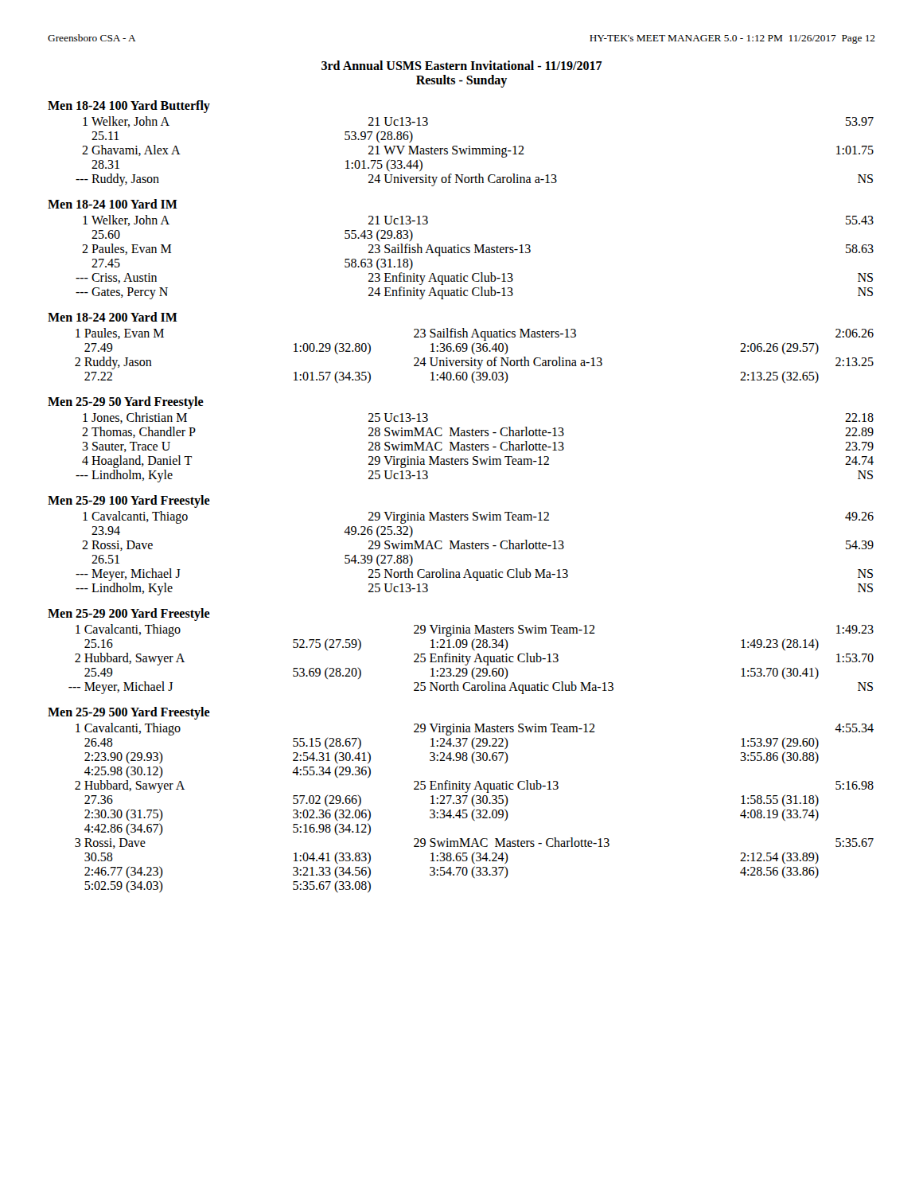Greensboro CSA - A
HY-TEK's MEET MANAGER 5.0 - 1:12 PM 11/26/2017 Page 12
3rd Annual USMS Eastern Invitational - 11/19/2017
Results - Sunday
Men 18-24 100 Yard Butterfly
| 1 | Welker, John A | 21 | Uc13-13 | 53.97 |
| | 25.11 | 53.97 (28.86) | |
| 2 | Ghavami, Alex A | 21 | WV Masters Swimming-12 | 1:01.75 |
| | 28.31 | 1:01.75 (33.44) | |
| --- | Ruddy, Jason | 24 | University of North Carolina a-13 | NS |
Men 18-24 100 Yard IM
| 1 | Welker, John A | 21 | Uc13-13 | 55.43 |
| | 25.60 | 55.43 (29.83) | |
| 2 | Paules, Evan M | 23 | Sailfish Aquatics Masters-13 | 58.63 |
| | 27.45 | 58.63 (31.18) | |
| --- | Criss, Austin | 23 | Enfinity Aquatic Club-13 | NS |
| --- | Gates, Percy N | 24 | Enfinity Aquatic Club-13 | NS |
Men 18-24 200 Yard IM
| 1 | Paules, Evan M | 23 | Sailfish Aquatics Masters-13 | 2:06.26 |
| | 27.49 | 1:00.29 (32.80) | 1:36.69 (36.40) | 2:06.26 (29.57) |
| 2 | Ruddy, Jason | 24 | University of North Carolina a-13 | 2:13.25 |
| | 27.22 | 1:01.57 (34.35) | 1:40.60 (39.03) | 2:13.25 (32.65) |
Men 25-29 50 Yard Freestyle
| 1 | Jones, Christian M | 25 | Uc13-13 | 22.18 |
| 2 | Thomas, Chandler P | 28 | SwimMAC Masters - Charlotte-13 | 22.89 |
| 3 | Sauter, Trace U | 28 | SwimMAC Masters - Charlotte-13 | 23.79 |
| 4 | Hoagland, Daniel T | 29 | Virginia Masters Swim Team-12 | 24.74 |
| --- | Lindholm, Kyle | 25 | Uc13-13 | NS |
Men 25-29 100 Yard Freestyle
| 1 | Cavalcanti, Thiago | 29 | Virginia Masters Swim Team-12 | 49.26 |
| | 23.94 | 49.26 (25.32) | |
| 2 | Rossi, Dave | 29 | SwimMAC Masters - Charlotte-13 | 54.39 |
| | 26.51 | 54.39 (27.88) | |
| --- | Meyer, Michael J | 25 | North Carolina Aquatic Club Ma-13 | NS |
| --- | Lindholm, Kyle | 25 | Uc13-13 | NS |
Men 25-29 200 Yard Freestyle
| 1 | Cavalcanti, Thiago | 29 | Virginia Masters Swim Team-12 | 1:49.23 |
| | 25.16 | 52.75 (27.59) | 1:21.09 (28.34) | 1:49.23 (28.14) |
| 2 | Hubbard, Sawyer A | 25 | Enfinity Aquatic Club-13 | 1:53.70 |
| | 25.49 | 53.69 (28.20) | 1:23.29 (29.60) | 1:53.70 (30.41) |
| --- | Meyer, Michael J | 25 | North Carolina Aquatic Club Ma-13 | NS |
Men 25-29 500 Yard Freestyle
| 1 | Cavalcanti, Thiago | 29 | Virginia Masters Swim Team-12 | 4:55.34 |
| | 26.48 | 55.15 (28.67) | 1:24.37 (29.22) | 1:53.97 (29.60) |
| | 2:23.90 (29.93) | 2:54.31 (30.41) | 3:24.98 (30.67) | 3:55.86 (30.88) |
| | 4:25.98 (30.12) | 4:55.34 (29.36) | | |
| 2 | Hubbard, Sawyer A | 25 | Enfinity Aquatic Club-13 | 5:16.98 |
| | 27.36 | 57.02 (29.66) | 1:27.37 (30.35) | 1:58.55 (31.18) |
| | 2:30.30 (31.75) | 3:02.36 (32.06) | 3:34.45 (32.09) | 4:08.19 (33.74) |
| | 4:42.86 (34.67) | 5:16.98 (34.12) | | |
| 3 | Rossi, Dave | 29 | SwimMAC Masters - Charlotte-13 | 5:35.67 |
| | 30.58 | 1:04.41 (33.83) | 1:38.65 (34.24) | 2:12.54 (33.89) |
| | 2:46.77 (34.23) | 3:21.33 (34.56) | 3:54.70 (33.37) | 4:28.56 (33.86) |
| | 5:02.59 (34.03) | 5:35.67 (33.08) | | |